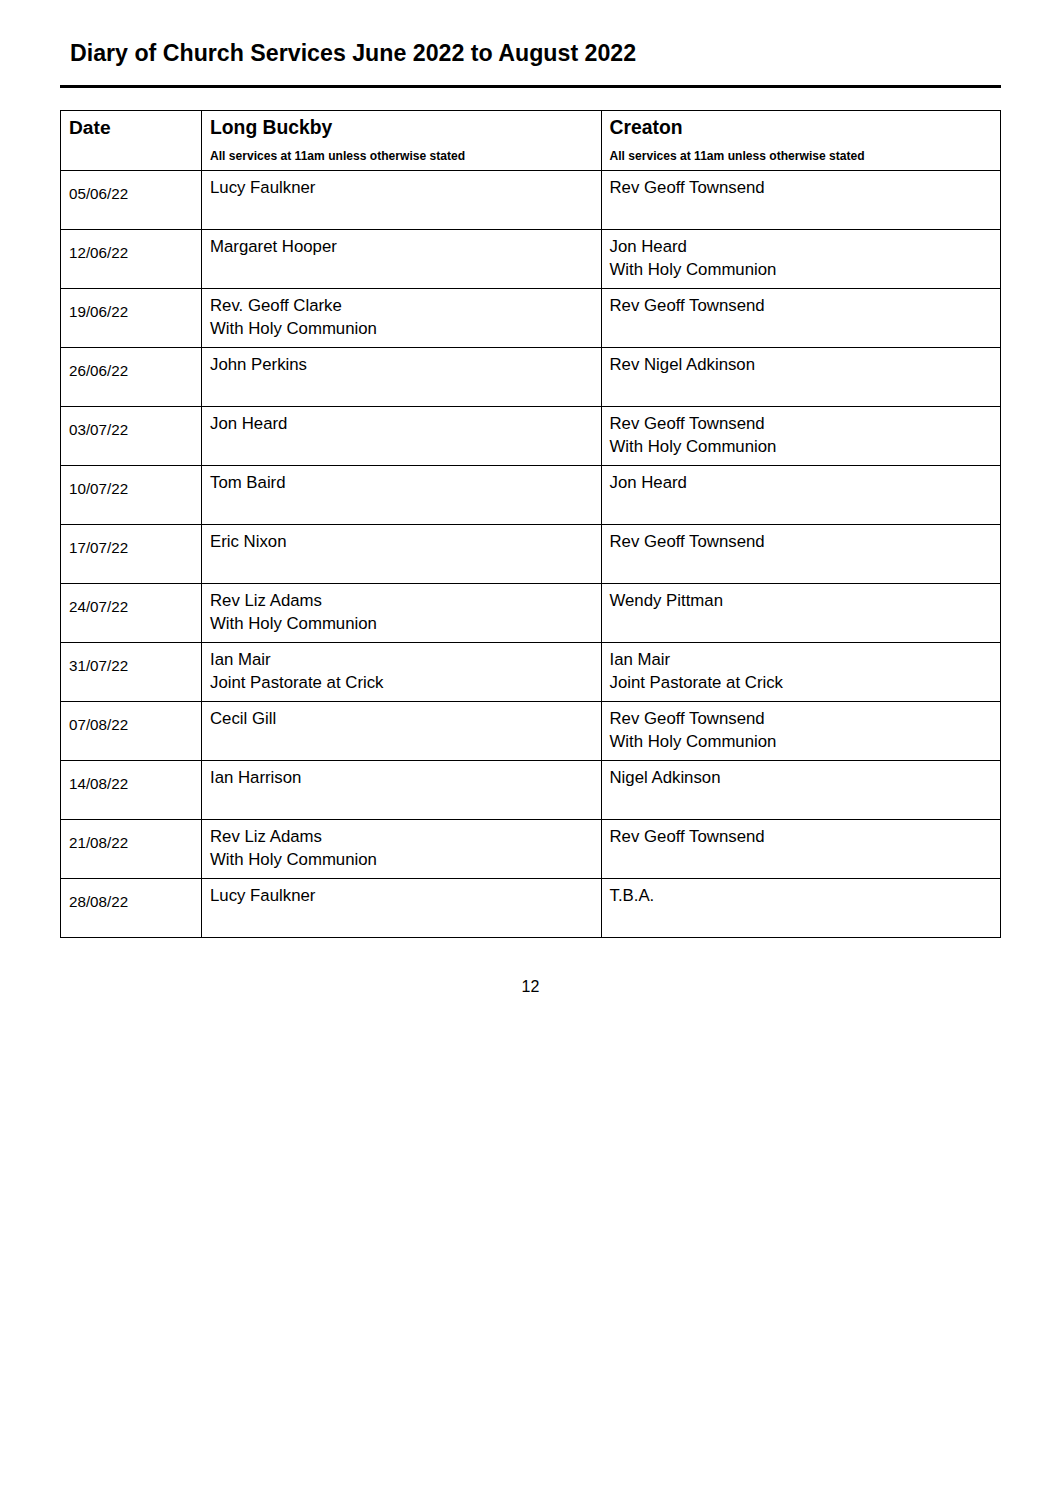Diary of Church Services June 2022 to August 2022
| Date | Long Buckby All services at 11am unless otherwise stated | Creaton All services at 11am unless otherwise stated |
| --- | --- | --- |
| 05/06/22 | Lucy Faulkner | Rev Geoff Townsend |
| 12/06/22 | Margaret Hooper | Jon Heard With Holy Communion |
| 19/06/22 | Rev. Geoff Clarke With Holy Communion | Rev Geoff Townsend |
| 26/06/22 | John Perkins | Rev Nigel Adkinson |
| 03/07/22 | Jon Heard | Rev Geoff Townsend With Holy Communion |
| 10/07/22 | Tom Baird | Jon Heard |
| 17/07/22 | Eric Nixon | Rev Geoff Townsend |
| 24/07/22 | Rev Liz Adams With Holy Communion | Wendy Pittman |
| 31/07/22 | Ian Mair Joint Pastorate at Crick | Ian Mair Joint Pastorate at Crick |
| 07/08/22 | Cecil Gill | Rev Geoff Townsend With Holy Communion |
| 14/08/22 | Ian Harrison | Nigel Adkinson |
| 21/08/22 | Rev Liz Adams With Holy Communion | Rev Geoff Townsend |
| 28/08/22 | Lucy Faulkner | T.B.A. |
12